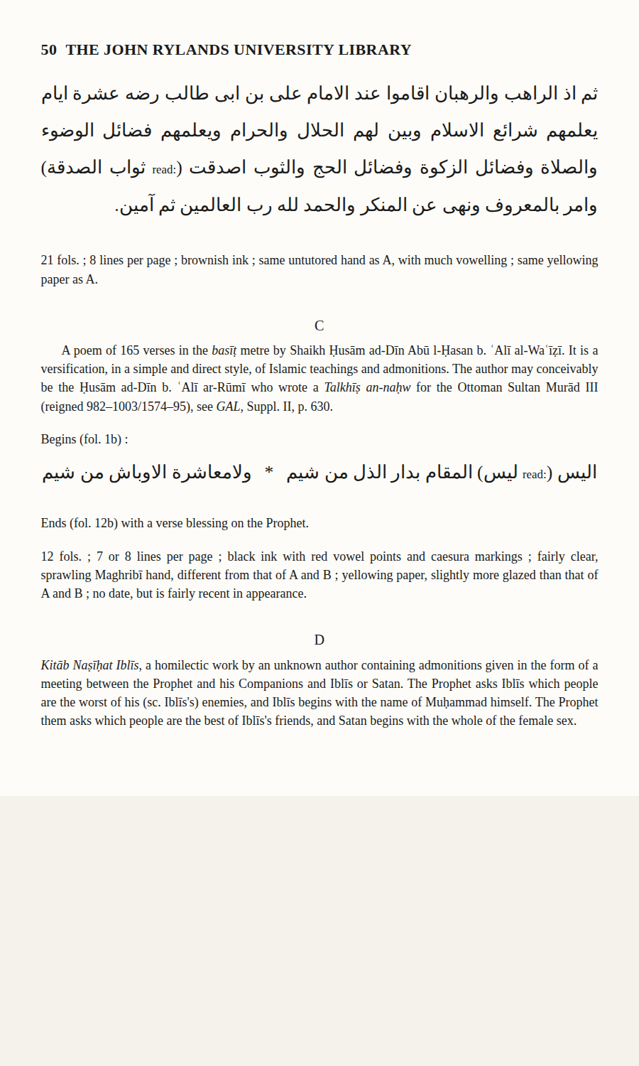50 THE JOHN RYLANDS UNIVERSITY LIBRARY
ثم اذ الراهب والرهبان اقاموا عند الامام على بن ابى طالب رضه عشرة ايام يعلمهم شرائع الاسلام وبين لهم الحلال والحرام ويعلمهم فضائل الوضوء والصلاة وفضائل الزكوة وفضائل الحج والثوب اصدقت (read: ثواب الصدقة) وامر بالمعروف ونهى عن المنكر والحمد لله رب العالمين ثم آمين.
21 fols. ; 8 lines per page ; brownish ink ; same untutored hand as A, with much vowelling ; same yellowing paper as A.
C
A poem of 165 verses in the basīṭ metre by Shaikh Ḥusām ad-Dīn Abū l-Ḥasan b. ʿAlī al-Waʿīẓī. It is a versification, in a simple and direct style, of Islamic teachings and admonitions. The author may conceivably be the Ḥusām ad-Dīn b. ʿAlī ar-Rūmī who wrote a Talkhīṣ an-naḥw for the Ottoman Sultan Murād III (reigned 982–1003/1574–95), see GAL, Suppl. II, p. 630.
Begins (fol. 1b) :
اليس (read: ليس) المقام بدار الذل من شيم * ولامعاشرة الاوباش من شيم
Ends (fol. 12b) with a verse blessing on the Prophet.
12 fols. ; 7 or 8 lines per page ; black ink with red vowel points and caesura markings ; fairly clear, sprawling Maghribī hand, different from that of A and B ; yellowing paper, slightly more glazed than that of A and B ; no date, but is fairly recent in appearance.
D
Kitāb Naṣīḥat Iblīs, a homilectic work by an unknown author containing admonitions given in the form of a meeting between the Prophet and his Companions and Iblīs or Satan. The Prophet asks Iblīs which people are the worst of his (sc. Iblīs's) enemies, and Iblīs begins with the name of Muḥammad himself. The Prophet them asks which people are the best of Iblīs's friends, and Satan begins with the whole of the female sex.